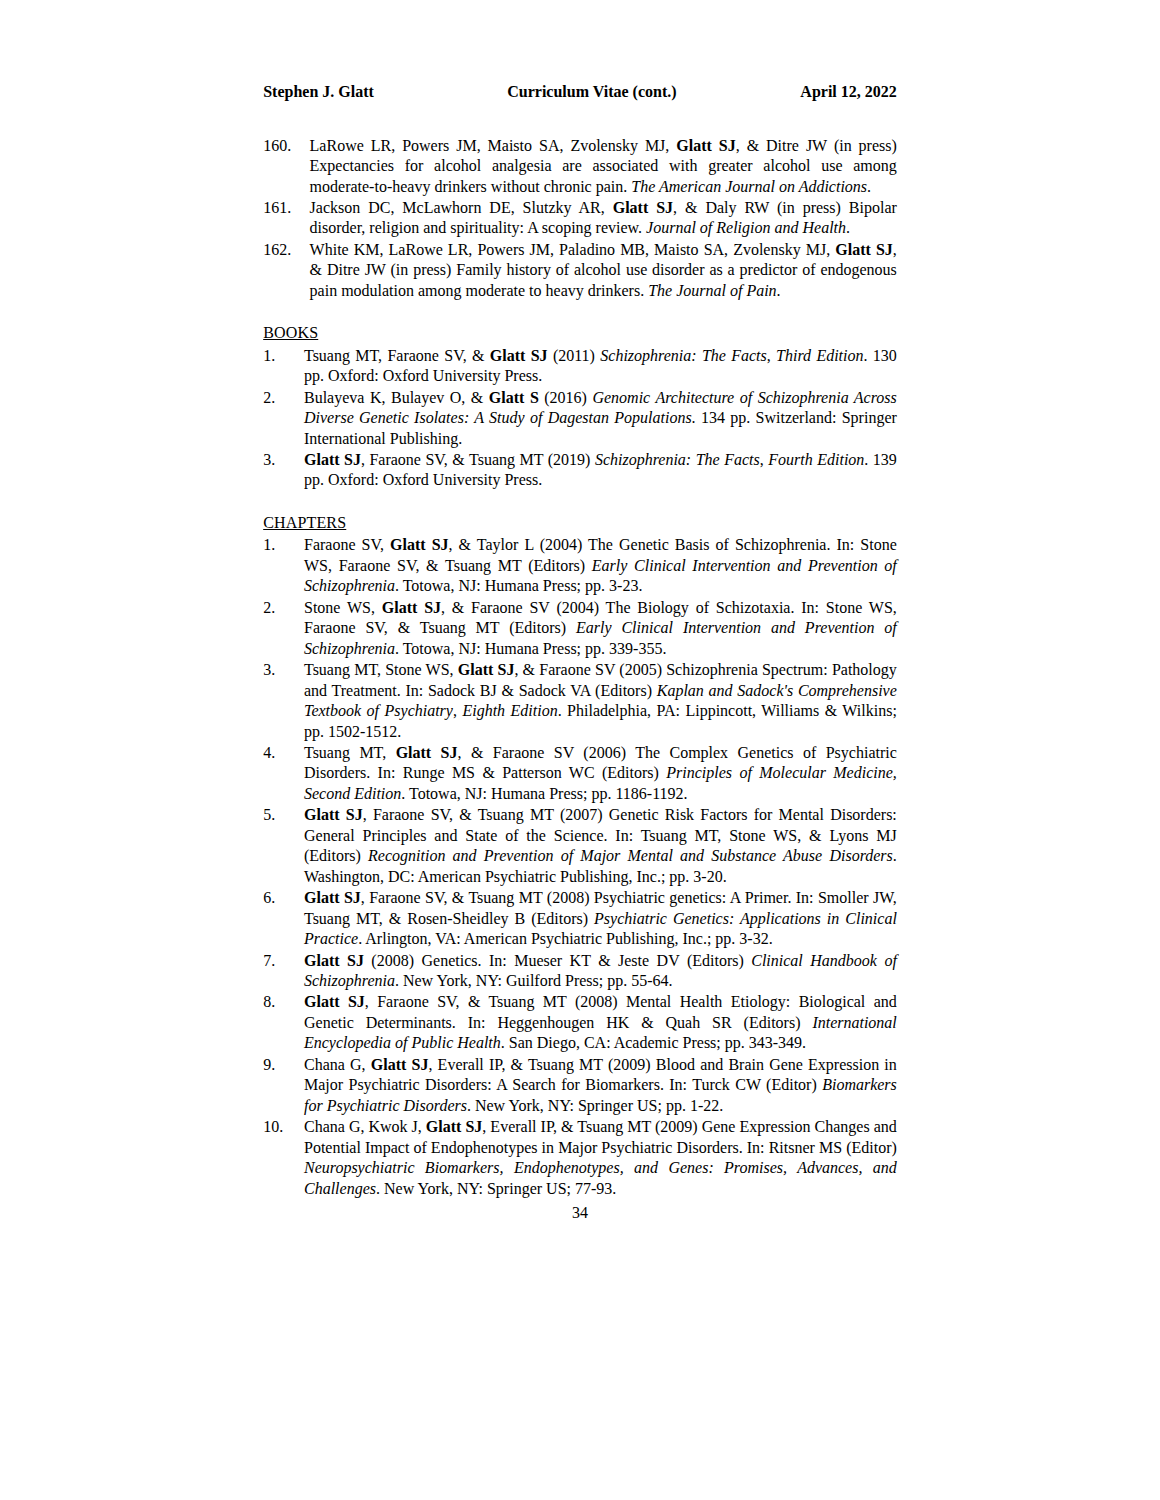Stephen J. Glatt Curriculum Vitae (cont.) April 12, 2022
160. LaRowe LR, Powers JM, Maisto SA, Zvolensky MJ, Glatt SJ, & Ditre JW (in press) Expectancies for alcohol analgesia are associated with greater alcohol use among moderate-to-heavy drinkers without chronic pain. The American Journal on Addictions.
161. Jackson DC, McLawhorn DE, Slutzky AR, Glatt SJ, & Daly RW (in press) Bipolar disorder, religion and spirituality: A scoping review. Journal of Religion and Health.
162. White KM, LaRowe LR, Powers JM, Paladino MB, Maisto SA, Zvolensky MJ, Glatt SJ, & Ditre JW (in press) Family history of alcohol use disorder as a predictor of endogenous pain modulation among moderate to heavy drinkers. The Journal of Pain.
BOOKS
1. Tsuang MT, Faraone SV, & Glatt SJ (2011) Schizophrenia: The Facts, Third Edition. 130 pp. Oxford: Oxford University Press.
2. Bulayeva K, Bulayev O, & Glatt S (2016) Genomic Architecture of Schizophrenia Across Diverse Genetic Isolates: A Study of Dagestan Populations. 134 pp. Switzerland: Springer International Publishing.
3. Glatt SJ, Faraone SV, & Tsuang MT (2019) Schizophrenia: The Facts, Fourth Edition. 139 pp. Oxford: Oxford University Press.
CHAPTERS
1. Faraone SV, Glatt SJ, & Taylor L (2004) The Genetic Basis of Schizophrenia. In: Stone WS, Faraone SV, & Tsuang MT (Editors) Early Clinical Intervention and Prevention of Schizophrenia. Totowa, NJ: Humana Press; pp. 3-23.
2. Stone WS, Glatt SJ, & Faraone SV (2004) The Biology of Schizotaxia. In: Stone WS, Faraone SV, & Tsuang MT (Editors) Early Clinical Intervention and Prevention of Schizophrenia. Totowa, NJ: Humana Press; pp. 339-355.
3. Tsuang MT, Stone WS, Glatt SJ, & Faraone SV (2005) Schizophrenia Spectrum: Pathology and Treatment. In: Sadock BJ & Sadock VA (Editors) Kaplan and Sadock's Comprehensive Textbook of Psychiatry, Eighth Edition. Philadelphia, PA: Lippincott, Williams & Wilkins; pp. 1502-1512.
4. Tsuang MT, Glatt SJ, & Faraone SV (2006) The Complex Genetics of Psychiatric Disorders. In: Runge MS & Patterson WC (Editors) Principles of Molecular Medicine, Second Edition. Totowa, NJ: Humana Press; pp. 1186-1192.
5. Glatt SJ, Faraone SV, & Tsuang MT (2007) Genetic Risk Factors for Mental Disorders: General Principles and State of the Science. In: Tsuang MT, Stone WS, & Lyons MJ (Editors) Recognition and Prevention of Major Mental and Substance Abuse Disorders. Washington, DC: American Psychiatric Publishing, Inc.; pp. 3-20.
6. Glatt SJ, Faraone SV, & Tsuang MT (2008) Psychiatric genetics: A Primer. In: Smoller JW, Tsuang MT, & Rosen-Sheidley B (Editors) Psychiatric Genetics: Applications in Clinical Practice. Arlington, VA: American Psychiatric Publishing, Inc.; pp. 3-32.
7. Glatt SJ (2008) Genetics. In: Mueser KT & Jeste DV (Editors) Clinical Handbook of Schizophrenia. New York, NY: Guilford Press; pp. 55-64.
8. Glatt SJ, Faraone SV, & Tsuang MT (2008) Mental Health Etiology: Biological and Genetic Determinants. In: Heggenhougen HK & Quah SR (Editors) International Encyclopedia of Public Health. San Diego, CA: Academic Press; pp. 343-349.
9. Chana G, Glatt SJ, Everall IP, & Tsuang MT (2009) Blood and Brain Gene Expression in Major Psychiatric Disorders: A Search for Biomarkers. In: Turck CW (Editor) Biomarkers for Psychiatric Disorders. New York, NY: Springer US; pp. 1-22.
10. Chana G, Kwok J, Glatt SJ, Everall IP, & Tsuang MT (2009) Gene Expression Changes and Potential Impact of Endophenotypes in Major Psychiatric Disorders. In: Ritsner MS (Editor) Neuropsychiatric Biomarkers, Endophenotypes, and Genes: Promises, Advances, and Challenges. New York, NY: Springer US; 77-93.
34